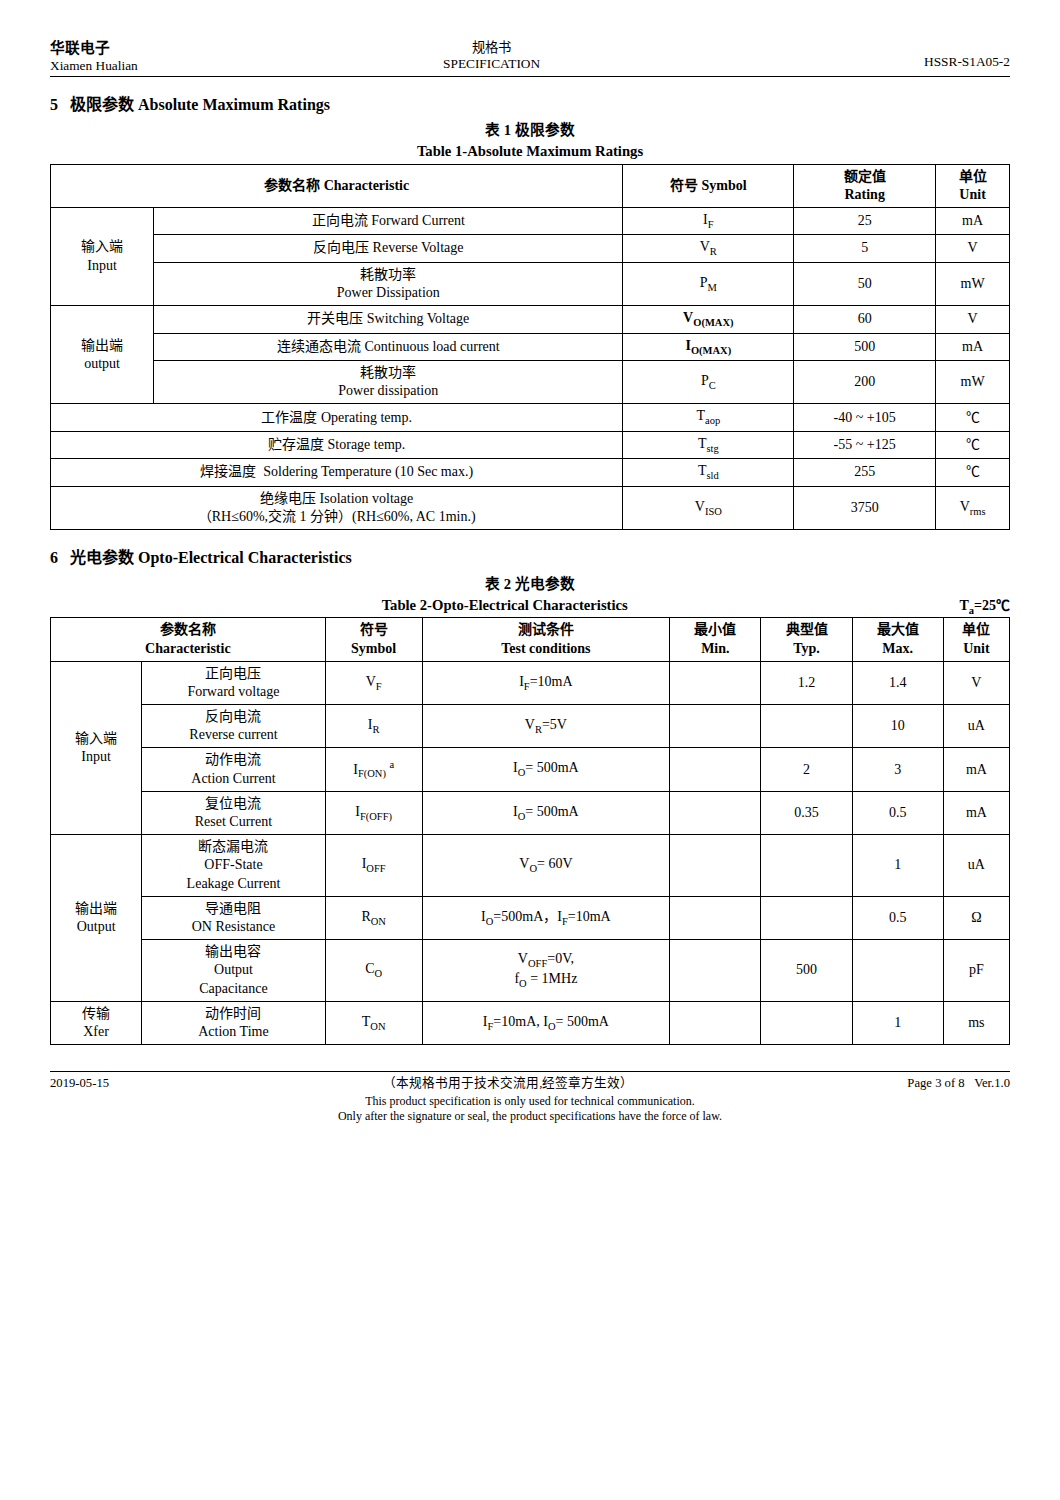华联电子
Xiamen Hualian
规格书
SPECIFICATION
HSSR-S1A05-2
5 极限参数 Absolute Maximum Ratings
表 1 极限参数
Table 1-Absolute Maximum Ratings
| 参数名称 Characteristic | 符号 Symbol | 额定值 Rating | 单位 Unit |
| --- | --- | --- | --- |
| 输入端 Input | 正向电流 Forward Current | I F | 25 | mA |
| 反向电压 Reverse Voltage | V R | 5 | V |
| 耗散功率 Power Dissipation | P M | 50 | mW |
| 输出端 output | 开关电压 Switching Voltage | V O(MAX) | 60 | V |
| 连续通态电流 Continuous load current | I O(MAX) | 500 | mA |
| 耗散功率 Power dissipation | P C | 200 | mW |
| 工作温度 Operating temp. | T aop | -40 ~ +105 | ℃ |
| 贮存温度 Storage temp. | T stg | -55 ~ +125 | ℃ |
| 焊接温度 Soldering Temperature (10 Sec max.) | T sld | 255 | ℃ |
| 绝缘电压 Isolation voltage （RH≤60%,交流 1 分钟）(RH≤60%, AC 1min.) | V ISO | 3750 | V rms |
6 光电参数 Opto-Electrical Characteristics
表 2 光电参数
Table 2-Opto-Electrical Characteristics
Ta=25℃
| 参数名称 Characteristic | 符号 Symbol | 测试条件 Test conditions | 最小值 Min. | 典型值 Typ. | 最大值 Max. | 单位 Unit |
| --- | --- | --- | --- | --- | --- | --- |
| 输入端 Input | 正向电压 Forward voltage | V F | I F =10mA | | 1.2 | 1.4 | V |
| 反向电流 Reverse current | I R | V R =5V | | | 10 | uA |
| 动作电流 Action Current | I F(ON) a | I O = 500mA | | 2 | 3 | mA |
| 复位电流 Reset Current | I F(OFF) | I O = 500mA | | 0.35 | 0.5 | mA |
| 输出端 Output | 断态漏电流 OFF-State Leakage Current | I OFF | V O = 60V | | | 1 | uA |
| 导通电阻 ON Resistance | R ON | I O =500mA，I F =10mA | | | 0.5 | Ω |
| 输出电容 Output Capacitance | C O | V OFF =0V, f O = 1MHz | | 500 | | pF |
| 传输 Xfer | 动作时间 Action Time | T ON | I F =10mA, I O = 500mA | | | 1 | ms |
2019-05-15
（本规格书用于技术交流用,经签章方生效）
Page 3 of 8 Ver.1.0
This product specification is only used for technical communication.
Only after the signature or seal, the product specifications have the force of law.